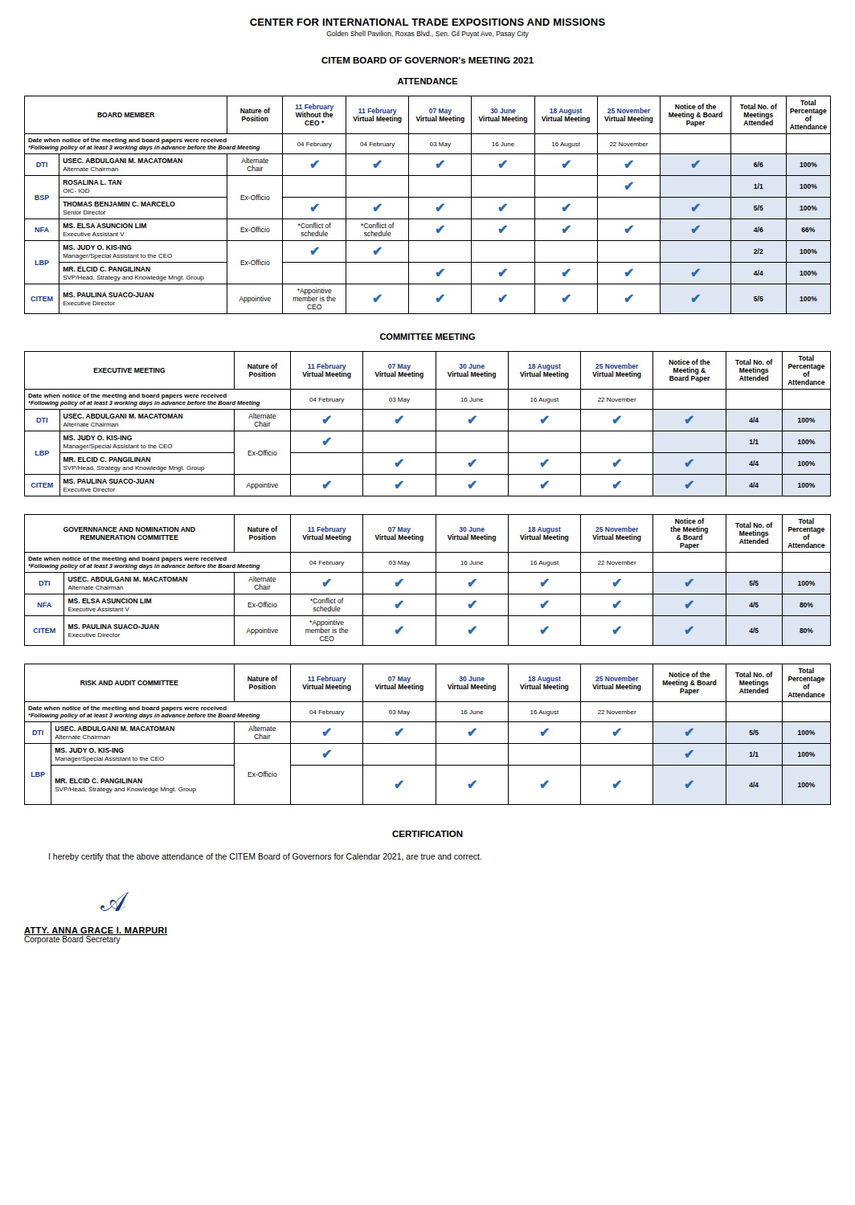CENTER FOR INTERNATIONAL TRADE EXPOSITIONS AND MISSIONS
Golden Shell Pavilion, Roxas Blvd., Sen. Gil Puyat Ave, Pasay City
CITEM BOARD OF GOVERNOR's MEETING 2021
ATTENDANCE
| BOARD MEMBER | Nature of Position | 11 February Without the CEO * | 11 February Virtual Meeting | 07 May Virtual Meeting | 30 June Virtual Meeting | 18 August Virtual Meeting | 25 November Virtual Meeting | Notice of the Meeting & Board Paper | Total No. of Meetings Attended | Total Percentage of Attendance |
| --- | --- | --- | --- | --- | --- | --- | --- | --- | --- | --- |
| Date when notice of the meeting and board papers were received *Following policy of at least 3 working days in advance before the Board Meeting | 04 February | 04 February | 03 May | 16 June | 16 August | 22 November | | | |
| DTI | USEC. ABDULGANI M. MACATOMAN Alternate Chairman | Alternate Chair | ✔ | ✔ | ✔ | ✔ | ✔ | ✔ | ✔ | 6/6 | 100% |
| BSP | ROSALINA L. TAN OIC- IOD | Ex-Officio | | | | | | ✔ | | 1/1 | 100% |
| THOMAS BENJAMIN C. MARCELO Senior Director | ✔ | ✔ | ✔ | ✔ | ✔ | | ✔ | 5/5 | 100% |
| NFA | MS. ELSA ASUNCION LIM Executive Assistant V | Ex-Officio | *Conflict of schedule | *Conflict of schedule | ✔ | ✔ | ✔ | ✔ | ✔ | 4/6 | 66% |
| LBP | MS. JUDY O. KIS-ING Manager/Special Assistant to the CEO | Ex-Officio | ✔ | ✔ | | | | | | 2/2 | 100% |
| MR. ELCID C. PANGILINAN SVP/Head, Strategy and Knowledge Mngt. Group | | | ✔ | ✔ | ✔ | ✔ | ✔ | 4/4 | 100% |
| CITEM | MS. PAULINA SUACO-JUAN Executive Director | Appointive | *Appointive member is the CEO | ✔ | ✔ | ✔ | ✔ | ✔ | ✔ | 5/5 | 100% |
COMMITTEE MEETING
| EXECUTIVE MEETING | Nature of Position | 11 February Virtual Meeting | 07 May Virtual Meeting | 30 June Virtual Meeting | 18 August Virtual Meeting | 25 November Virtual Meeting | Notice of the Meeting & Board Paper | Total No. of Meetings Attended | Total Percentage of Attendance |
| --- | --- | --- | --- | --- | --- | --- | --- | --- | --- |
| Date when notice of the meeting and board papers were received *Following policy of at least 3 working days in advance before the Board Meeting | 04 February | 03 May | 16 June | 16 August | 22 November | | | |
| DTI | USEC. ABDULGANI M. MACATOMAN Alternate Chairman | Alternate Chair | ✔ | ✔ | ✔ | ✔ | ✔ | ✔ | 4/4 | 100% |
| LBP | MS. JUDY O. KIS-ING Manager/Special Assistant to the CEO | Ex-Officio | ✔ | | | | | | 1/1 | 100% |
| MR. ELCID C. PANGILINAN SVP/Head, Strategy and Knowledge Mngt. Group | | ✔ | ✔ | ✔ | ✔ | ✔ | 4/4 | 100% |
| CITEM | MS. PAULINA SUACO-JUAN Executive Director | Appointive | ✔ | ✔ | ✔ | ✔ | ✔ | ✔ | 4/4 | 100% |
| GOVERNNANCE AND NOMINATION AND REMUNERATION COMMITTEE | Nature of Position | 11 February Virtual Meeting | 07 May Virtual Meeting | 30 June Virtual Meeting | 18 August Virtual Meeting | 25 November Virtual Meeting | Notice of the Meeting & Board Paper | Total No. of Meetings Attended | Total Percentage of Attendance |
| --- | --- | --- | --- | --- | --- | --- | --- | --- | --- |
| Date when notice of the meeting and board papers were received *Following policy of at least 3 working days in advance before the Board Meeting | 04 February | 03 May | 16 June | 16 August | 22 November | | | |
| DTI | USEC. ABDULGANI M. MACATOMAN Alternate Chairman | Alternate Chair | ✔ | ✔ | ✔ | ✔ | ✔ | ✔ | 5/5 | 100% |
| NFA | MS. ELSA ASUNCION LIM Executive Assistant V | Ex-Officio | *Conflict of schedule | ✔ | ✔ | ✔ | ✔ | ✔ | 4/5 | 80% |
| CITEM | MS. PAULINA SUACO-JUAN Executive Director | Appointive | *Appointive member is the CEO | ✔ | ✔ | ✔ | ✔ | ✔ | 4/5 | 80% |
| RISK AND AUDIT COMMITTEE | Nature of Position | 11 February Virtual Meeting | 07 May Virtual Meeting | 30 June Virtual Meeting | 18 August Virtual Meeting | 25 November Virtual Meeting | Notice of the Meeting & Board Paper | Total No. of Meetings Attended | Total Percentage of Attendance |
| --- | --- | --- | --- | --- | --- | --- | --- | --- | --- |
| Date when notice of the meeting and board papers were received *Following policy of at least 3 working days in advance before the Board Meeting | 04 February | 03 May | 16 June | 16 August | 22 November | | | |
| DTI | USEC. ABDULGANI M. MACATOMAN Alternate Chairman | Alternate Chair | ✔ | ✔ | ✔ | ✔ | ✔ | ✔ | 5/5 | 100% |
| LBP | MS. JUDY O. KIS-ING Manager/Special Assistant to the CEO | Ex-Officio | ✔ | | | | | ✔ | 1/1 | 100% |
| MR. ELCID C. PANGILINAN SVP/Head, Strategy and Knowledge Mngt. Group | | ✔ | ✔ | ✔ | ✔ | ✔ | 4/4 | 100% |
CERTIFICATION
I hereby certify that the above attendance of the CITEM Board of Governors for Calendar 2021, are true and correct.
𝒜
ATTY. ANNA GRACE I. MARPURI
Corporate Board Secretary